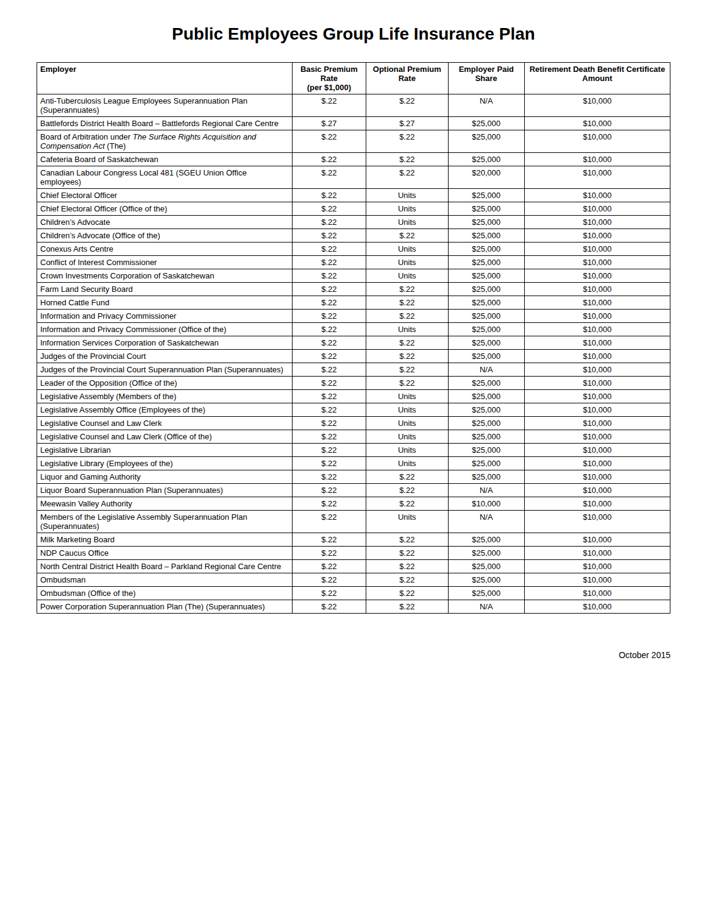Public Employees Group Life Insurance Plan
| Employer | Basic Premium Rate (per $1,000) | Optional Premium Rate | Employer Paid Share | Retirement Death Benefit Certificate Amount |
| --- | --- | --- | --- | --- |
| Anti-Tuberculosis League Employees Superannuation Plan (Superannuates) | $.22 | $.22 | N/A | $10,000 |
| Battlefords District Health Board – Battlefords Regional Care Centre | $.27 | $.27 | $25,000 | $10,000 |
| Board of Arbitration under The Surface Rights Acquisition and Compensation Act (The) | $.22 | $.22 | $25,000 | $10,000 |
| Cafeteria Board of Saskatchewan | $.22 | $.22 | $25,000 | $10,000 |
| Canadian Labour Congress Local 481 (SGEU Union Office employees) | $.22 | $.22 | $20,000 | $10,000 |
| Chief Electoral Officer | $.22 | Units | $25,000 | $10,000 |
| Chief Electoral Officer (Office of the) | $.22 | Units | $25,000 | $10,000 |
| Children’s Advocate | $.22 | Units | $25,000 | $10,000 |
| Children’s Advocate (Office of the) | $.22 | $.22 | $25,000 | $10,000 |
| Conexus Arts Centre | $.22 | Units | $25,000 | $10,000 |
| Conflict of Interest Commissioner | $.22 | Units | $25,000 | $10,000 |
| Crown Investments Corporation of Saskatchewan | $.22 | Units | $25,000 | $10,000 |
| Farm Land Security Board | $.22 | $.22 | $25,000 | $10,000 |
| Horned Cattle Fund | $.22 | $.22 | $25,000 | $10,000 |
| Information and Privacy Commissioner | $.22 | $.22 | $25,000 | $10,000 |
| Information and Privacy Commissioner (Office of the) | $.22 | Units | $25,000 | $10,000 |
| Information Services Corporation of Saskatchewan | $.22 | $.22 | $25,000 | $10,000 |
| Judges of the Provincial Court | $.22 | $.22 | $25,000 | $10,000 |
| Judges of the Provincial Court Superannuation Plan (Superannuates) | $.22 | $.22 | N/A | $10,000 |
| Leader of the Opposition (Office of the) | $.22 | $.22 | $25,000 | $10,000 |
| Legislative Assembly (Members of the) | $.22 | Units | $25,000 | $10,000 |
| Legislative Assembly Office (Employees of the) | $.22 | Units | $25,000 | $10,000 |
| Legislative Counsel and Law Clerk | $.22 | Units | $25,000 | $10,000 |
| Legislative Counsel and Law Clerk (Office of the) | $.22 | Units | $25,000 | $10,000 |
| Legislative Librarian | $.22 | Units | $25,000 | $10,000 |
| Legislative Library (Employees of the) | $.22 | Units | $25,000 | $10,000 |
| Liquor and Gaming Authority | $.22 | $.22 | $25,000 | $10,000 |
| Liquor Board Superannuation Plan (Superannuates) | $.22 | $.22 | N/A | $10,000 |
| Meewasin Valley Authority | $.22 | $.22 | $10,000 | $10,000 |
| Members of the Legislative Assembly Superannuation Plan (Superannuates) | $.22 | Units | N/A | $10,000 |
| Milk Marketing Board | $.22 | $.22 | $25,000 | $10,000 |
| NDP Caucus Office | $.22 | $.22 | $25,000 | $10,000 |
| North Central District Health Board – Parkland Regional Care Centre | $.22 | $.22 | $25,000 | $10,000 |
| Ombudsman | $.22 | $.22 | $25,000 | $10,000 |
| Ombudsman (Office of the) | $.22 | $.22 | $25,000 | $10,000 |
| Power Corporation Superannuation Plan (The) (Superannuates) | $.22 | $.22 | N/A | $10,000 |
October 2015